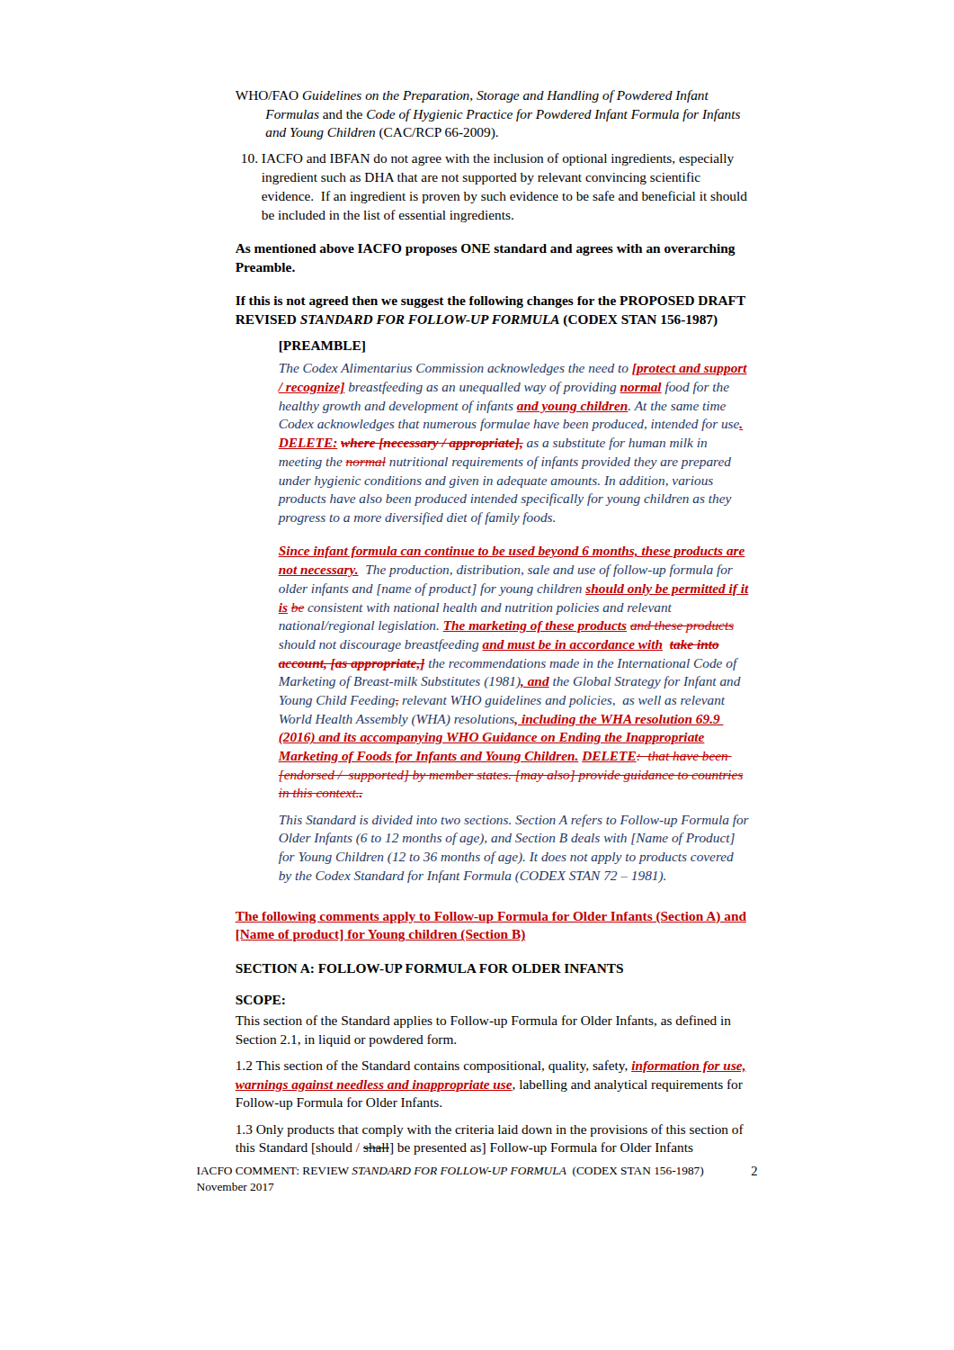WHO/FAO Guidelines on the Preparation, Storage and Handling of Powdered Infant Formulas and the Code of Hygienic Practice for Powdered Infant Formula for Infants and Young Children (CAC/RCP 66-2009).
IACFO and IBFAN do not agree with the inclusion of optional ingredients, especially ingredient such as DHA that are not supported by relevant convincing scientific evidence. If an ingredient is proven by such evidence to be safe and beneficial it should be included in the list of essential ingredients.
As mentioned above IACFO proposes ONE standard and agrees with an overarching Preamble.
If this is not agreed then we suggest the following changes for the PROPOSED DRAFT REVISED STANDARD FOR FOLLOW-UP FORMULA (CODEX STAN 156-1987)
[PREAMBLE]
The Codex Alimentarius Commission acknowledges the need to [protect and support / recognize] breastfeeding as an unequalled way of providing normal food for the healthy growth and development of infants and young children. At the same time Codex acknowledges that numerous formulae have been produced, intended for use. DELETE: where [necessary / appropriate], as a substitute for human milk in meeting the normal nutritional requirements of infants provided they are prepared under hygienic conditions and given in adequate amounts. In addition, various products have also been produced intended specifically for young children as they progress to a more diversified diet of family foods.
Since infant formula can continue to be used beyond 6 months, these products are not necessary. The production, distribution, sale and use of follow-up formula for older infants and [name of product] for young children should only be permitted if it is be consistent with national health and nutrition policies and relevant national/regional legislation. The marketing of these products and these products should not discourage breastfeeding and must be in accordance with take into account, [as appropriate,] the recommendations made in the International Code of Marketing of Breast-milk Substitutes (1981), and the Global Strategy for Infant and Young Child Feeding, relevant WHO guidelines and policies, as well as relevant World Health Assembly (WHA) resolutions, including the WHA resolution 69.9 (2016) and its accompanying WHO Guidance on Ending the Inappropriate Marketing of Foods for Infants and Young Children. DELETE: that have been [endorsed / supported] by member states. [may also] provide guidance to countries in this context..
This Standard is divided into two sections. Section A refers to Follow-up Formula for Older Infants (6 to 12 months of age), and Section B deals with [Name of Product] for Young Children (12 to 36 months of age). It does not apply to products covered by the Codex Standard for Infant Formula (CODEX STAN 72 – 1981).
The following comments apply to Follow-up Formula for Older Infants (Section A) and [Name of product] for Young children (Section B)
SECTION A: FOLLOW-UP FORMULA FOR OLDER INFANTS
SCOPE:
This section of the Standard applies to Follow-up Formula for Older Infants, as defined in Section 2.1, in liquid or powdered form.
1.2 This section of the Standard contains compositional, quality, safety, information for use, warnings against needless and inappropriate use, labelling and analytical requirements for Follow-up Formula for Older Infants.
1.3 Only products that comply with the criteria laid down in the provisions of this section of this Standard [should / shall] be presented as] Follow-up Formula for Older Infants
IACFO COMMENT: REVIEW STANDARD FOR FOLLOW-UP FORMULA (CODEX STAN 156-1987) November 2017
2